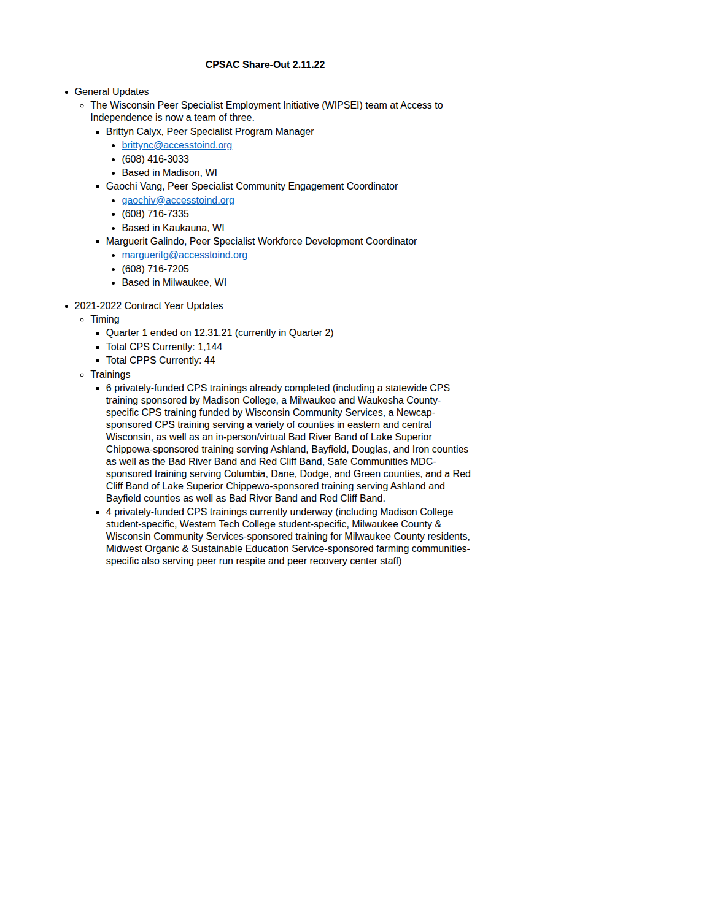CPSAC Share-Out 2.11.22
General Updates
The Wisconsin Peer Specialist Employment Initiative (WIPSEI) team at Access to Independence is now a team of three.
Brittyn Calyx, Peer Specialist Program Manager
brittync@accesstoind.org
(608) 416-3033
Based in Madison, WI
Gaochi Vang, Peer Specialist Community Engagement Coordinator
gaochiv@accesstoind.org
(608) 716-7335
Based in Kaukauna, WI
Marguerit Galindo, Peer Specialist Workforce Development Coordinator
margueritg@accesstoind.org
(608) 716-7205
Based in Milwaukee, WI
2021-2022 Contract Year Updates
Timing
Quarter 1 ended on 12.31.21 (currently in Quarter 2)
Total CPS Currently: 1,144
Total CPPS Currently: 44
Trainings
6 privately-funded CPS trainings already completed (including a statewide CPS training sponsored by Madison College, a Milwaukee and Waukesha County-specific CPS training funded by Wisconsin Community Services, a Newcap-sponsored CPS training serving a variety of counties in eastern and central Wisconsin, as well as an in-person/virtual Bad River Band of Lake Superior Chippewa-sponsored training serving Ashland, Bayfield, Douglas, and Iron counties as well as the Bad River Band and Red Cliff Band, Safe Communities MDC-sponsored training serving Columbia, Dane, Dodge, and Green counties, and a Red Cliff Band of Lake Superior Chippewa-sponsored training serving Ashland and Bayfield counties as well as Bad River Band and Red Cliff Band.
4 privately-funded CPS trainings currently underway (including Madison College student-specific, Western Tech College student-specific, Milwaukee County & Wisconsin Community Services-sponsored training for Milwaukee County residents, Midwest Organic & Sustainable Education Service-sponsored farming communities-specific also serving peer run respite and peer recovery center staff)